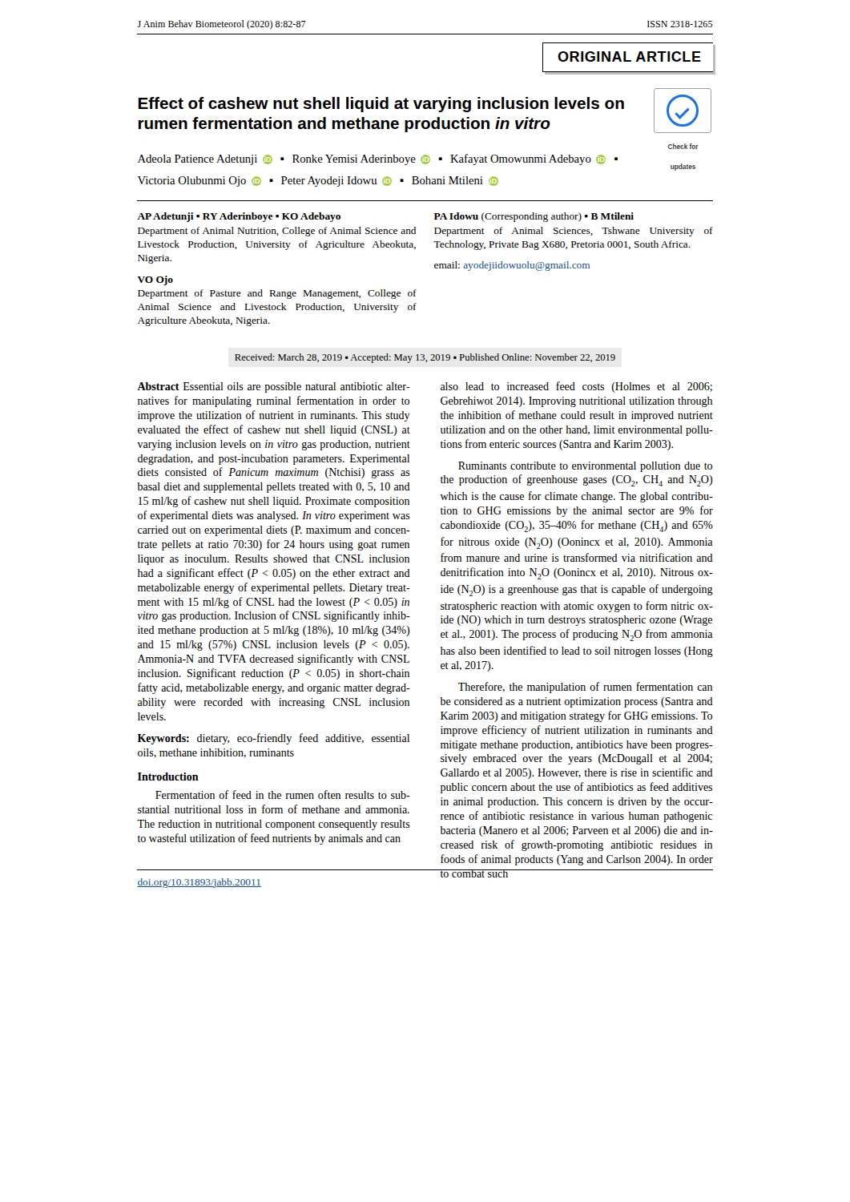J Anim Behav Biometeorol (2020) 8:82-87
ISSN 2318-1265
ORIGINAL ARTICLE
Effect of cashew nut shell liquid at varying inclusion levels on rumen fermentation and methane production in vitro Check for
updates
Adeola Patience Adetunji iD ▪ Ronke Yemisi Aderinboye iD ▪ Kafayat Omowunmi Adebayo iD ▪
Victoria Olubunmi Ojo iD ▪ Peter Ayodeji Idowu iD ▪ Bohani Mtileni iD
AP Adetunji ▪ RY Aderinboye ▪ KO Adebayo
Department of Animal Nutrition, College of Animal Science and Livestock Production, University of Agriculture Abeokuta, Nigeria.
VO Ojo
Department of Pasture and Range Management, College of Animal Science and Livestock Production, University of Agriculture Abeokuta, Nigeria.
PA Idowu (Corresponding author) ▪ B Mtileni
Department of Animal Sciences, Tshwane University of Technology, Private Bag X680, Pretoria 0001, South Africa.
email: ayodejiidowuolu@gmail.com
Received: March 28, 2019 ▪ Accepted: May 13, 2019 ▪ Published Online: November 22, 2019
Abstract Essential oils are possible natural antibiotic alternatives for manipulating ruminal fermentation in order to improve the utilization of nutrient in ruminants. This study evaluated the effect of cashew nut shell liquid (CNSL) at varying inclusion levels on in vitro gas production, nutrient degradation, and post-incubation parameters. Experimental diets consisted of Panicum maximum (Ntchisi) grass as basal diet and supplemental pellets treated with 0, 5, 10 and 15 ml/kg of cashew nut shell liquid. Proximate composition of experimental diets was analysed. In vitro experiment was carried out on experimental diets (P. maximum and concentrate pellets at ratio 70:30) for 24 hours using goat rumen liquor as inoculum. Results showed that CNSL inclusion had a significant effect (P < 0.05) on the ether extract and metabolizable energy of experimental pellets. Dietary treatment with 15 ml/kg of CNSL had the lowest (P < 0.05) in vitro gas production. Inclusion of CNSL significantly inhibited methane production at 5 ml/kg (18%), 10 ml/kg (34%) and 15 ml/kg (57%) CNSL inclusion levels (P < 0.05). Ammonia-N and TVFA decreased significantly with CNSL inclusion. Significant reduction (P < 0.05) in short-chain fatty acid, metabolizable energy, and organic matter degradability were recorded with increasing CNSL inclusion levels.
Keywords: dietary, eco-friendly feed additive, essential oils, methane inhibition, ruminants
Introduction
Fermentation of feed in the rumen often results to substantial nutritional loss in form of methane and ammonia. The reduction in nutritional component consequently results to wasteful utilization of feed nutrients by animals and can
also lead to increased feed costs (Holmes et al 2006; Gebrehiwot 2014). Improving nutritional utilization through the inhibition of methane could result in improved nutrient utilization and on the other hand, limit environmental pollutions from enteric sources (Santra and Karim 2003).
Ruminants contribute to environmental pollution due to the production of greenhouse gases (CO2, CH4 and N2O) which is the cause for climate change. The global contribution to GHG emissions by the animal sector are 9% for cabondioxide (CO2), 35–40% for methane (CH4) and 65% for nitrous oxide (N2O) (Oonincx et al, 2010). Ammonia from manure and urine is transformed via nitrification and denitrification into N2O (Oonincx et al, 2010). Nitrous oxide (N2O) is a greenhouse gas that is capable of undergoing stratospheric reaction with atomic oxygen to form nitric oxide (NO) which in turn destroys stratospheric ozone (Wrage et al., 2001). The process of producing N2O from ammonia has also been identified to lead to soil nitrogen losses (Hong et al, 2017).
Therefore, the manipulation of rumen fermentation can be considered as a nutrient optimization process (Santra and Karim 2003) and mitigation strategy for GHG emissions. To improve efficiency of nutrient utilization in ruminants and mitigate methane production, antibiotics have been progressively embraced over the years (McDougall et al 2004; Gallardo et al 2005). However, there is rise in scientific and public concern about the use of antibiotics as feed additives in animal production. This concern is driven by the occurrence of antibiotic resistance in various human pathogenic bacteria (Manero et al 2006; Parveen et al 2006) die and increased risk of growth-promoting antibiotic residues in foods of animal products (Yang and Carlson 2004). In order to combat such
doi.org/10.31893/jabb.20011